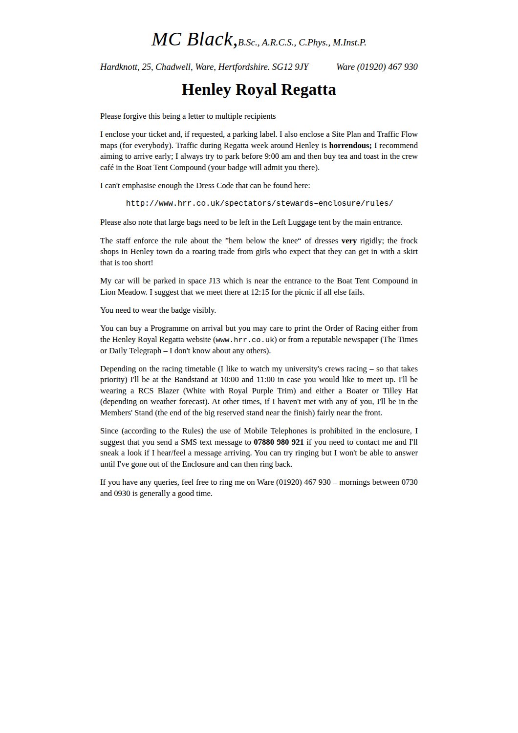MC Black, B.Sc., A.R.C.S., C.Phys., M.Inst.P.
Hardknott, 25, Chadwell, Ware, Hertfordshire. SG12 9JY Ware (01920) 467 930
Henley Royal Regatta
Please forgive this being a letter to multiple recipients
I enclose your ticket and, if requested, a parking label. I also enclose a Site Plan and Traffic Flow maps (for everybody). Traffic during Regatta week around Henley is horrendous; I recommend aiming to arrive early; I always try to park before 9:00 am and then buy tea and toast in the crew café in the Boat Tent Compound (your badge will admit you there).
I can't emphasise enough the Dress Code that can be found here:
http://www.hrr.co.uk/spectators/stewards–enclosure/rules/
Please also note that large bags need to be left in the Left Luggage tent by the main entrance.
The staff enforce the rule about the ”hem below the knee“ of dresses very rigidly; the frock shops in Henley town do a roaring trade from girls who expect that they can get in with a skirt that is too short!
My car will be parked in space J13 which is near the entrance to the Boat Tent Compound in Lion Meadow. I suggest that we meet there at 12:15 for the picnic if all else fails.
You need to wear the badge visibly.
You can buy a Programme on arrival but you may care to print the Order of Racing either from the Henley Royal Regatta website (www.hrr.co.uk) or from a reputable newspaper (The Times or Daily Telegraph – I don't know about any others).
Depending on the racing timetable (I like to watch my university's crews racing – so that takes priority) I'll be at the Bandstand at 10:00 and 11:00 in case you would like to meet up. I'll be wearing a RCS Blazer (White with Royal Purple Trim) and either a Boater or Tilley Hat (depending on weather forecast). At other times, if I haven't met with any of you, I'll be in the Members' Stand (the end of the big reserved stand near the finish) fairly near the front.
Since (according to the Rules) the use of Mobile Telephones is prohibited in the enclosure, I suggest that you send a SMS text message to 07880 980 921 if you need to contact me and I'll sneak a look if I hear/feel a message arriving. You can try ringing but I won't be able to answer until I've gone out of the Enclosure and can then ring back.
If you have any queries, feel free to ring me on Ware (01920) 467 930 – mornings between 0730 and 0930 is generally a good time.